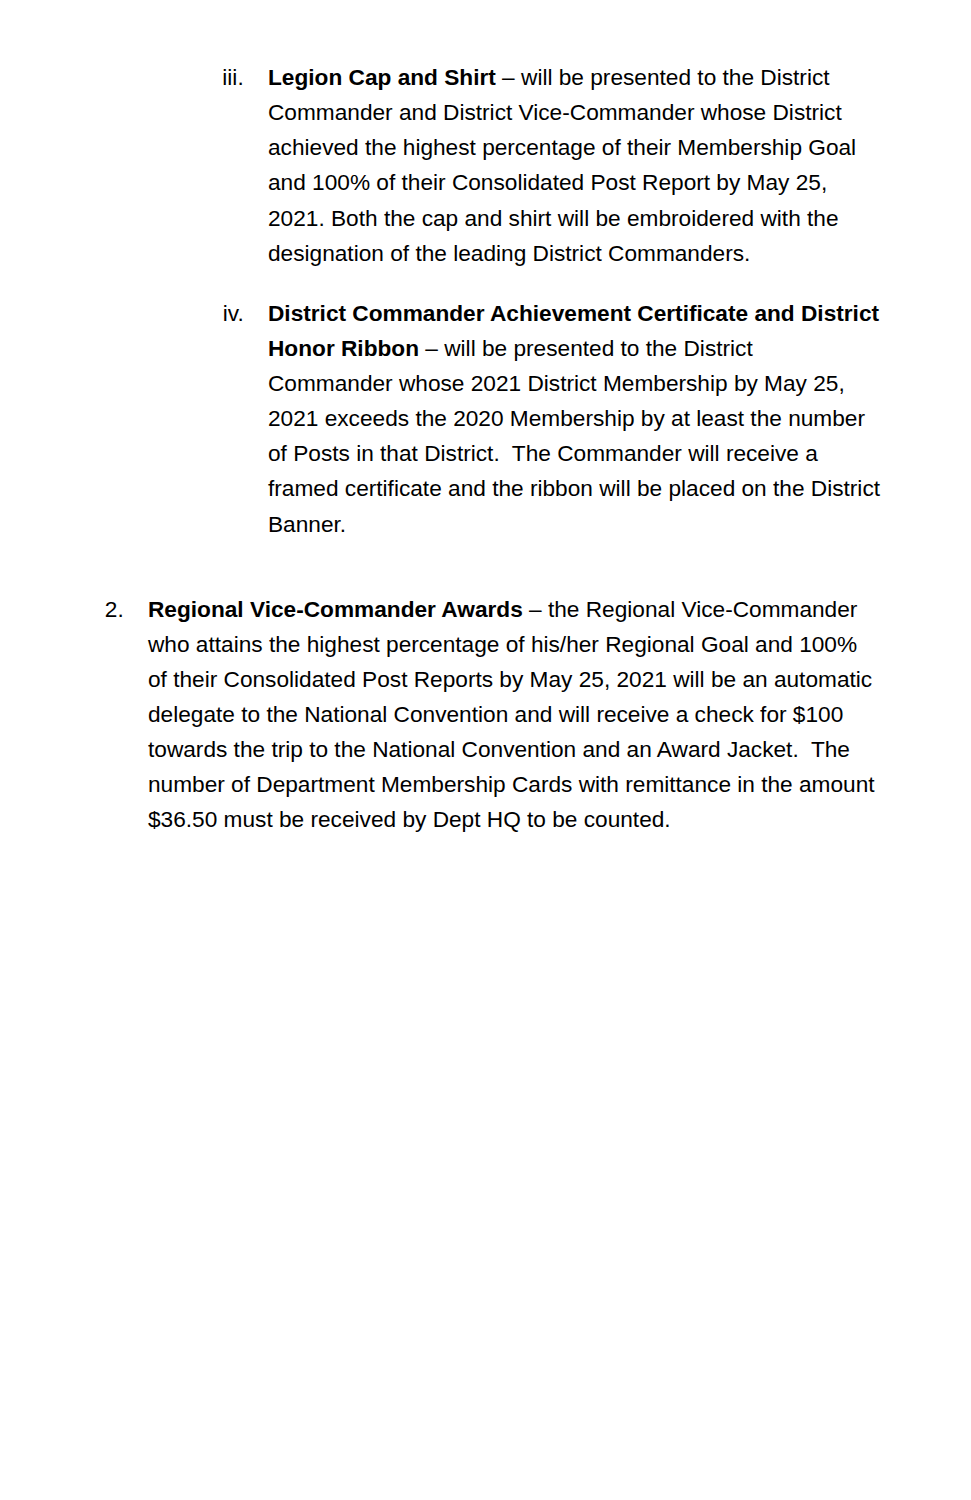Legion Cap and Shirt – will be presented to the District Commander and District Vice-Commander whose District achieved the highest percentage of their Membership Goal and 100% of their Consolidated Post Report by May 25, 2021. Both the cap and shirt will be embroidered with the designation of the leading District Commanders.
District Commander Achievement Certificate and District Honor Ribbon – will be presented to the District Commander whose 2021 District Membership by May 25, 2021 exceeds the 2020 Membership by at least the number of Posts in that District. The Commander will receive a framed certificate and the ribbon will be placed on the District Banner.
Regional Vice-Commander Awards – the Regional Vice-Commander who attains the highest percentage of his/her Regional Goal and 100% of their Consolidated Post Reports by May 25, 2021 will be an automatic delegate to the National Convention and will receive a check for $100 towards the trip to the National Convention and an Award Jacket. The number of Department Membership Cards with remittance in the amount $36.50 must be received by Dept HQ to be counted.